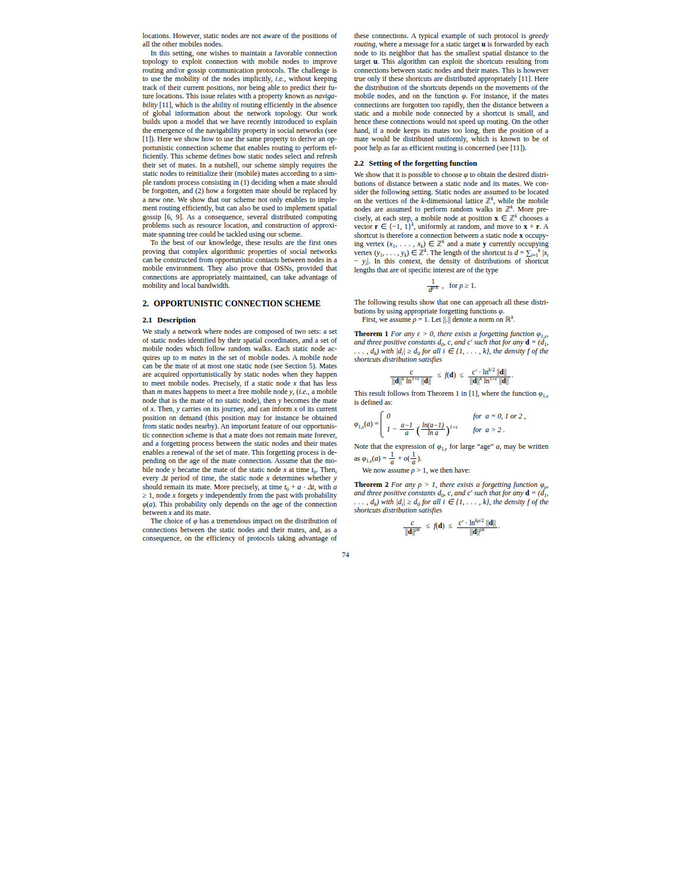locations. However, static nodes are not aware of the positions of all the other mobiles nodes.
In this setting, one wishes to maintain a favorable connection topology to exploit connection with mobile nodes to improve routing and/or gossip communication protocols. The challenge is to use the mobility of the nodes implicitly, i.e., without keeping track of their current positions, nor being able to predict their future locations. This issue relates with a property known as navigability [11], which is the ability of routing efficiently in the absence of global information about the network topology. Our work builds upon a model that we have recently introduced to explain the emergence of the navigability property in social networks (see [1]). Here we show how to use the same property to derive an opportunistic connection scheme that enables routing to perform efficiently. This scheme defines how static nodes select and refresh their set of mates. In a nutshell, our scheme simply requires the static nodes to reinitialize their (mobile) mates according to a simple random process consisting in (1) deciding when a mate should be forgotten, and (2) how a forgotten mate should be replaced by a new one. We show that our scheme not only enables to implement routing efficiently, but can also be used to implement spatial gossip [6, 9]. As a consequence, several distributed computing problems such as resource location, and construction of approximate spanning tree could be tackled using our scheme.
To the best of our knowledge, these results are the first ones proving that complex algorithmic properties of social networks can be constructed from opportunistic contacts between nodes in a mobile environment. They also prove that OSNs, provided that connections are appropriately maintained, can take advantage of mobility and local bandwidth.
2. OPPORTUNISTIC CONNECTION SCHEME
2.1 Description
We study a network where nodes are composed of two sets: a set of static nodes identified by their spatial coordinates, and a set of mobile nodes which follow random walks. Each static node acquires up to m mates in the set of mobile nodes. A mobile node can be the mate of at most one static node (see Section 5). Mates are acquired opportunistically by static nodes when they happen to meet mobile nodes. Precisely, if a static node x that has less than m mates happens to meet a free mobile node y, (i.e., a mobile node that is the mate of no static node), then y becomes the mate of x. Then, y carries on its journey, and can inform x of its current position on demand (this position may for instance be obtained from static nodes nearby). An important feature of our opportunistic connection scheme is that a mate does not remain mate forever, and a forgetting process between the static nodes and their mates enables a renewal of the set of mate. This forgetting process is depending on the age of the mate connection. Assume that the mobile node y became the mate of the static node x at time t0. Then, every Δt period of time, the static node x determines whether y should remain its mate. More precisely, at time t0 + a · Δt, with a ≥ 1, node x forgets y independently from the past with probability φ(a). This probability only depends on the age of the connection between x and its mate.
The choice of φ has a tremendous impact on the distribution of connections between the static nodes and their mates, and, as a consequence, on the efficiency of protocols taking advantage of these connections. A typical example of such protocol is greedy routing, where a message for a static target u is forwarded by each node to its neighbor that has the smallest spatial distance to the target u. This algorithm can exploit the shortcuts resulting from connections between static nodes and their mates. This is however true only if these shortcuts are distributed appropriately [11]. Here the distribution of the shortcuts depends on the movements of the mobile nodes, and on the function φ. For instance, if the mates connections are forgotten too rapidly, then the distance between a static and a mobile node connected by a shortcut is small, and hence these connections would not speed up routing. On the other hand, if a node keeps its mates too long, then the position of a mate would be distributed uniformly, which is known to be of poor help as far as efficient routing is concerned (see [11]).
2.2 Setting of the forgetting function
We show that it is possible to choose φ to obtain the desired distributions of distance between a static node and its mates. We consider the following setting. Static nodes are assumed to be located on the vertices of the k-dimensional lattice ℤk, while the mobile nodes are assumed to perform random walks in ℤk. More precisely, at each step, a mobile node at position x ∈ ℤk chooses a vector r ∈ {−1, 1}k, uniformly at random, and move to x + r. A shortcut is therefore a connection between a static node x occupying vertex (x1, . . . , xk) ∈ ℤk and a mate y currently occupying vertex (y1, . . . , yk) ∈ ℤk. The length of the shortcut is d = ∑i=1k |xi − yi|. In this context, the density of distributions of shortcut lengths that are of specific interest are of the type
1 dρ·k , for ρ ≥ 1.
The following results show that one can approach all these distributions by using appropriate forgetting functions φ.
First, we assume ρ = 1. Let ||.|| denote a norm on ℝk.
Theorem 1 For any ε > 0, there exists a forgetting function φ1,ε, and three positive constants d0, c, and c′ such that for any d = (d1, . . . , dk) with |di| ≥ d0 for all i ∈ {1, . . . , k}, the density f of the shortcuts distribution satisfies
c||d||k ln1+ε ||d|| ≤ f(d) ≤ c′ · lnk/2 ||d||||d||k ln1+ε ||d||.
This result follows from Theorem 1 in [1], where the function φ1,ε is defined as:
φ1,ε(a) =
| 0 | for a = 0, 1 or 2 , |
| 1 − a −1 a ( ln( a −1) ln a ) 1+ ε | for a > 2 . |
Note that the expression of φ1,ε for large “age” a, may be written as φ1,ε(a) = 1 a + o(1 a).
We now assume ρ > 1, we then have:
Theorem 2 For any ρ > 1, there exists a forgetting function φρ, and three positive constants d0, c, and c′ such that for any d = (d1, . . . , dk) with |di| ≥ d0 for all i ∈ {1, . . . , k}, the density f of the shortcuts distribution satisfies
c||d||ρk ≤ f(d) ≤ c′ · lnkρ/2 ||d||||d||ρk.
74